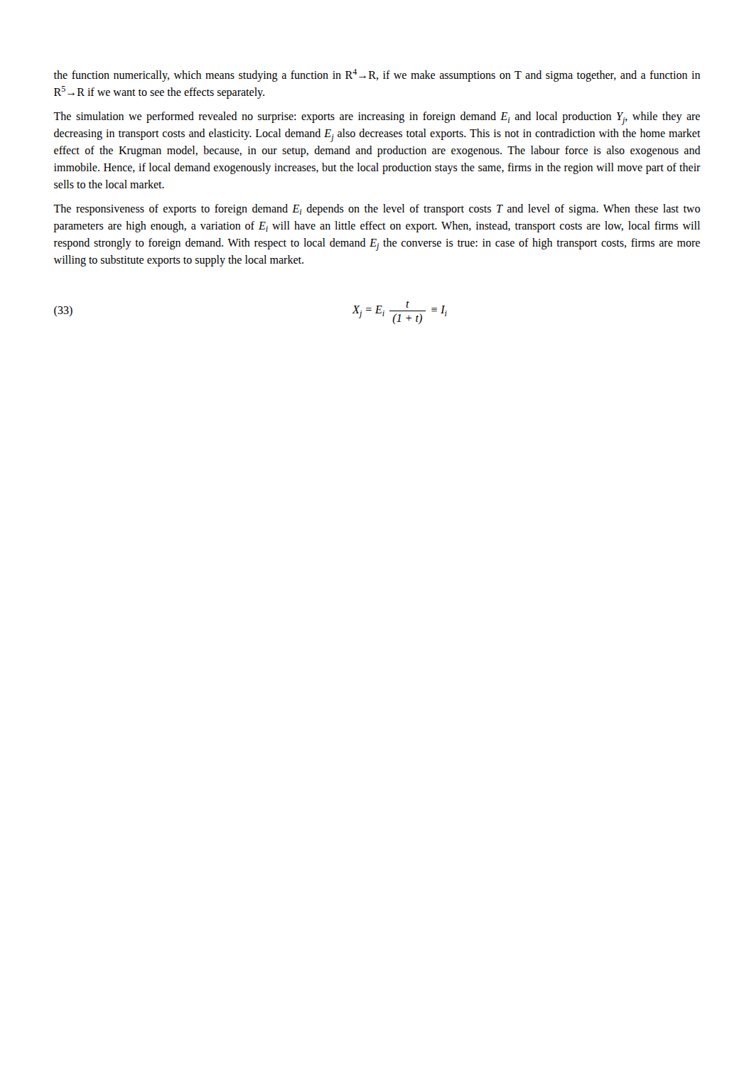the function numerically, which means studying a function in R4→R, if we make assumptions on T and sigma together, and a function in R5→R if we want to see the effects separately.
The simulation we performed revealed no surprise: exports are increasing in foreign demand Ei and local production Yj, while they are decreasing in transport costs and elasticity. Local demand Ej also decreases total exports. This is not in contradiction with the home market effect of the Krugman model, because, in our setup, demand and production are exogenous. The labour force is also exogenous and immobile. Hence, if local demand exogenously increases, but the local production stays the same, firms in the region will move part of their sells to the local market.
The responsiveness of exports to foreign demand Ei depends on the level of transport costs T and level of sigma. When these last two parameters are high enough, a variation of Ei will have an little effect on export. When, instead, transport costs are low, local firms will respond strongly to foreign demand. With respect to local demand Ej the converse is true: in case of high transport costs, firms are more willing to substitute exports to supply the local market.
(33)
Xj = Ei t (1 + t) ≡ Ii